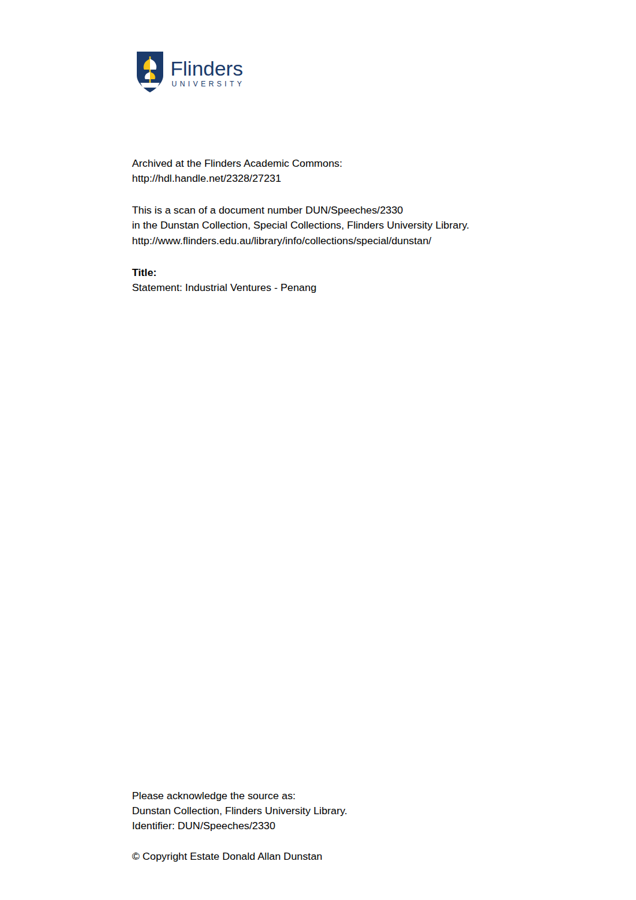Flinders UNIVERSITY
Archived at the Flinders Academic Commons:
http://hdl.handle.net/2328/27231
This is a scan of a document number DUN/Speeches/2330
in the Dunstan Collection, Special Collections, Flinders University Library.
http://www.flinders.edu.au/library/info/collections/special/dunstan/
Title:
Statement: Industrial Ventures - Penang
Please acknowledge the source as:
Dunstan Collection, Flinders University Library.
Identifier: DUN/Speeches/2330
© Copyright Estate Donald Allan Dunstan